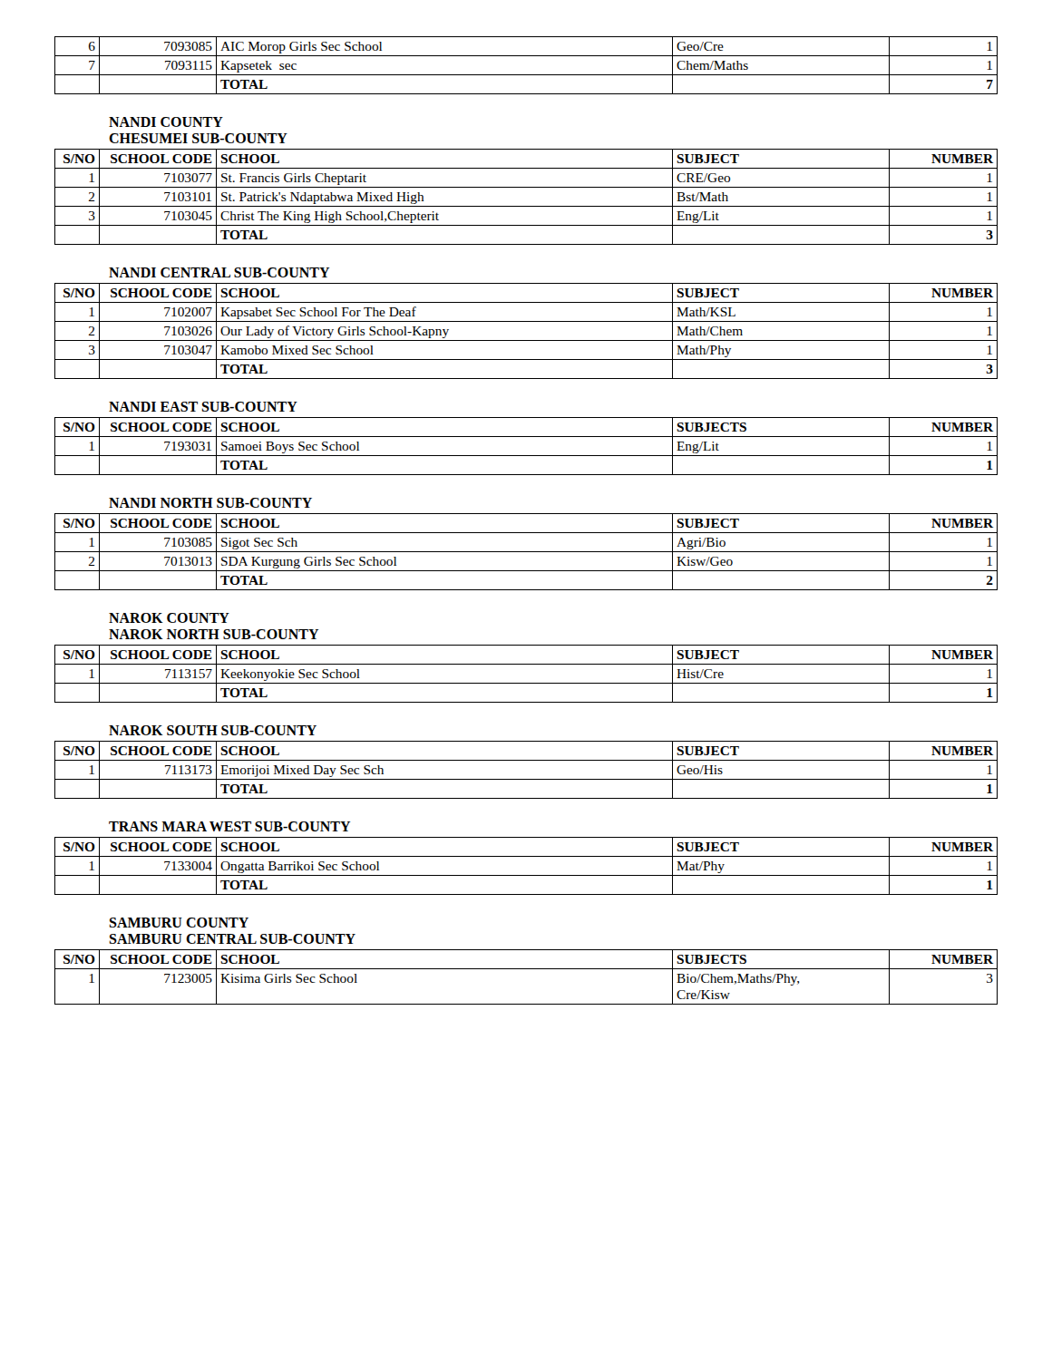| 6 | 7093085 | AIC Morop Girls Sec School | Geo/Cre | 1 |
| 7 | 7093115 | Kapsetek sec | Chem/Maths | 1 |
| | | TOTAL | | 7 |
NANDI COUNTY
CHESUMEI SUB-COUNTY
| S/NO | SCHOOL CODE | SCHOOL | SUBJECT | NUMBER |
| --- | --- | --- | --- | --- |
| 1 | 7103077 | St. Francis Girls Cheptarit | CRE/Geo | 1 |
| 2 | 7103101 | St. Patrick's Ndaptabwa Mixed High | Bst/Math | 1 |
| 3 | 7103045 | Christ The King High School,Chepterit | Eng/Lit | 1 |
| | | TOTAL | | 3 |
NANDI CENTRAL SUB-COUNTY
| S/NO | SCHOOL CODE | SCHOOL | SUBJECT | NUMBER |
| --- | --- | --- | --- | --- |
| 1 | 7102007 | Kapsabet Sec School For The Deaf | Math/KSL | 1 |
| 2 | 7103026 | Our Lady of Victory Girls School-Kapny | Math/Chem | 1 |
| 3 | 7103047 | Kamobo Mixed Sec School | Math/Phy | 1 |
| | | TOTAL | | 3 |
NANDI EAST SUB-COUNTY
| S/NO | SCHOOL CODE | SCHOOL | SUBJECTS | NUMBER |
| --- | --- | --- | --- | --- |
| 1 | 7193031 | Samoei Boys Sec School | Eng/Lit | 1 |
| | | TOTAL | | 1 |
NANDI NORTH SUB-COUNTY
| S/NO | SCHOOL CODE | SCHOOL | SUBJECT | NUMBER |
| --- | --- | --- | --- | --- |
| 1 | 7103085 | Sigot Sec Sch | Agri/Bio | 1 |
| 2 | 7013013 | SDA Kurgung Girls Sec School | Kisw/Geo | 1 |
| | | TOTAL | | 2 |
NAROK COUNTY
NAROK NORTH SUB-COUNTY
| S/NO | SCHOOL CODE | SCHOOL | SUBJECT | NUMBER |
| --- | --- | --- | --- | --- |
| 1 | 7113157 | Keekonyokie Sec School | Hist/Cre | 1 |
| | | TOTAL | | 1 |
NAROK SOUTH SUB-COUNTY
| S/NO | SCHOOL CODE | SCHOOL | SUBJECT | NUMBER |
| --- | --- | --- | --- | --- |
| 1 | 7113173 | Emorijoi Mixed Day Sec Sch | Geo/His | 1 |
| | | TOTAL | | 1 |
TRANS MARA WEST SUB-COUNTY
| S/NO | SCHOOL CODE | SCHOOL | SUBJECT | NUMBER |
| --- | --- | --- | --- | --- |
| 1 | 7133004 | Ongatta Barrikoi Sec School | Mat/Phy | 1 |
| | | TOTAL | | 1 |
SAMBURU COUNTY
SAMBURU CENTRAL SUB-COUNTY
| S/NO | SCHOOL CODE | SCHOOL | SUBJECTS | NUMBER |
| --- | --- | --- | --- | --- |
| 1 | 7123005 | Kisima Girls Sec School | Bio/Chem,Maths/Phy, Cre/Kisw | 3 |